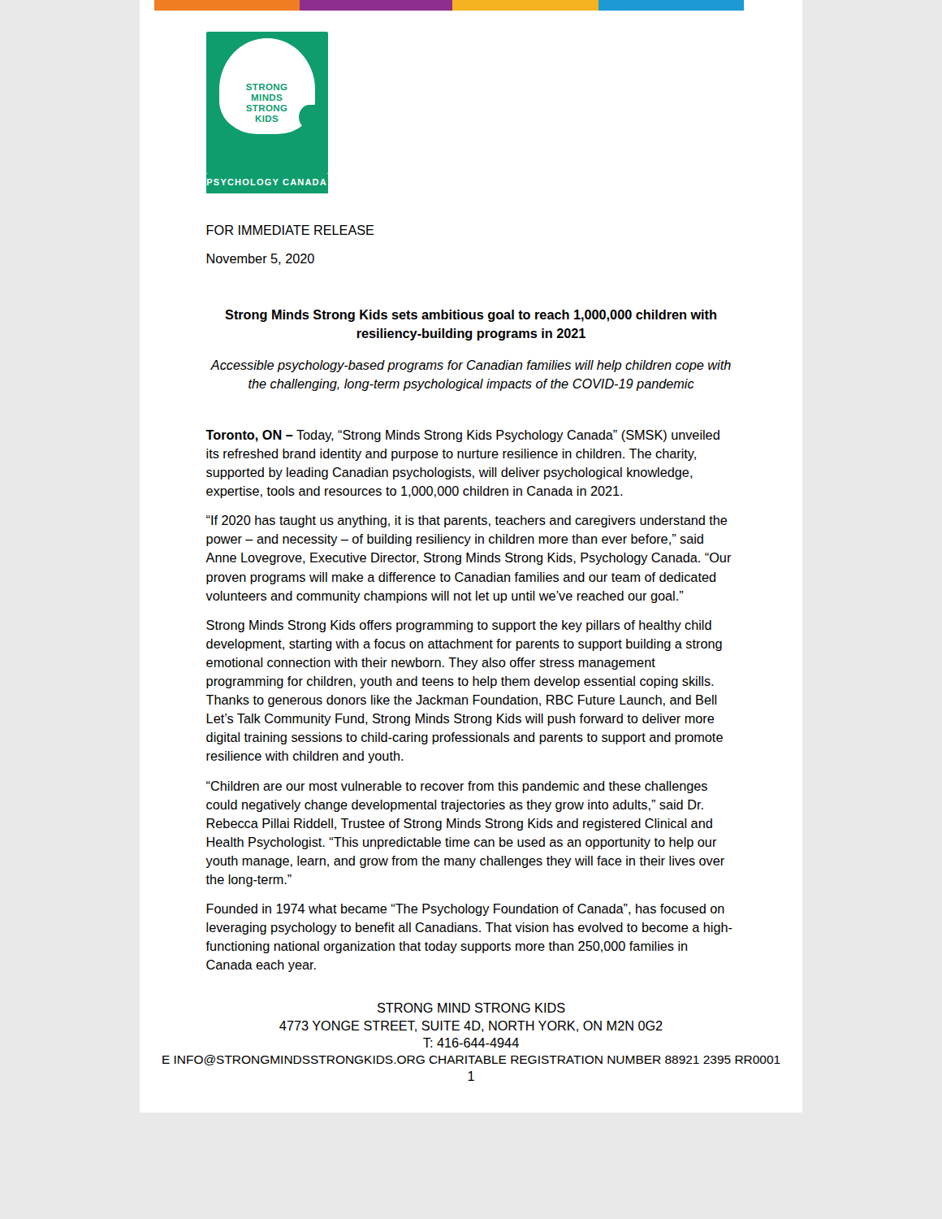STRONG
MINDS
STRONG
KIDS
PSYCHOLOGY CANADA
FOR IMMEDIATE RELEASE
November 5, 2020
Strong Minds Strong Kids sets ambitious goal to reach 1,000,000 children with
resiliency-building programs in 2021
Accessible psychology-based programs for Canadian families will help children cope with the challenging, long-term psychological impacts of the COVID-19 pandemic
Toronto, ON – Today, “Strong Minds Strong Kids Psychology Canada” (SMSK) unveiled its refreshed brand identity and purpose to nurture resilience in children. The charity, supported by leading Canadian psychologists, will deliver psychological knowledge, expertise, tools and resources to 1,000,000 children in Canada in 2021.
“If 2020 has taught us anything, it is that parents, teachers and caregivers understand the power – and necessity – of building resiliency in children more than ever before,” said Anne Lovegrove, Executive Director, Strong Minds Strong Kids, Psychology Canada. “Our proven programs will make a difference to Canadian families and our team of dedicated volunteers and community champions will not let up until we’ve reached our goal.”
Strong Minds Strong Kids offers programming to support the key pillars of healthy child development, starting with a focus on attachment for parents to support building a strong emotional connection with their newborn. They also offer stress management programming for children, youth and teens to help them develop essential coping skills. Thanks to generous donors like the Jackman Foundation, RBC Future Launch, and Bell Let’s Talk Community Fund, Strong Minds Strong Kids will push forward to deliver more digital training sessions to child-caring professionals and parents to support and promote resilience with children and youth.
“Children are our most vulnerable to recover from this pandemic and these challenges could negatively change developmental trajectories as they grow into adults,” said Dr. Rebecca Pillai Riddell, Trustee of Strong Minds Strong Kids and registered Clinical and Health Psychologist. “This unpredictable time can be used as an opportunity to help our youth manage, learn, and grow from the many challenges they will face in their lives over the long-term.”
Founded in 1974 what became “The Psychology Foundation of Canada”, has focused on leveraging psychology to benefit all Canadians. That vision has evolved to become a high-functioning national organization that today supports more than 250,000 families in Canada each year.
STRONG MIND STRONG KIDS
4773 YONGE STREET, SUITE 4D, NORTH YORK, ON M2N 0G2
T: 416-644-4944
E INFO@STRONGMINDSSTRONGKIDS.ORG CHARITABLE REGISTRATION NUMBER 88921 2395 RR0001
1